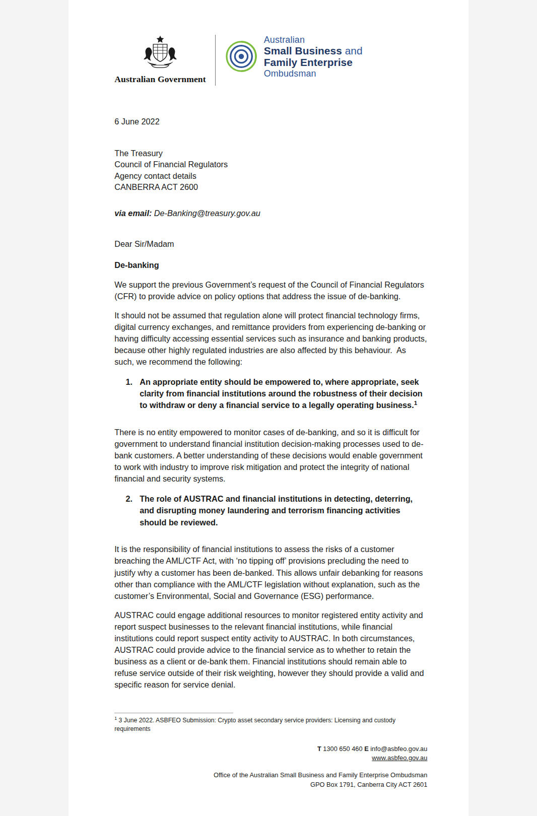Australian Government
Australian
Small Business and
Family Enterprise
Ombudsman
6 June 2022
The Treasury
Council of Financial Regulators
Agency contact details
CANBERRA ACT 2600
via email: De-Banking@treasury.gov.au
Dear Sir/Madam
De-banking
We support the previous Government’s request of the Council of Financial Regulators (CFR) to provide advice on policy options that address the issue of de-banking.
It should not be assumed that regulation alone will protect financial technology firms, digital currency exchanges, and remittance providers from experiencing de-banking or having difficulty accessing essential services such as insurance and banking products, because other highly regulated industries are also affected by this behaviour. As such, we recommend the following:
An appropriate entity should be empowered to, where appropriate, seek clarity from financial institutions around the robustness of their decision to withdraw or deny a financial service to a legally operating business.1
There is no entity empowered to monitor cases of de-banking, and so it is difficult for government to understand financial institution decision-making processes used to de-bank customers. A better understanding of these decisions would enable government to work with industry to improve risk mitigation and protect the integrity of national financial and security systems.
The role of AUSTRAC and financial institutions in detecting, deterring, and disrupting money laundering and terrorism financing activities should be reviewed.
It is the responsibility of financial institutions to assess the risks of a customer breaching the AML/CTF Act, with ‘no tipping off’ provisions precluding the need to justify why a customer has been de-banked. This allows unfair debanking for reasons other than compliance with the AML/CTF legislation without explanation, such as the customer’s Environmental, Social and Governance (ESG) performance.
AUSTRAC could engage additional resources to monitor registered entity activity and report suspect businesses to the relevant financial institutions, while financial institutions could report suspect entity activity to AUSTRAC. In both circumstances, AUSTRAC could provide advice to the financial service as to whether to retain the business as a client or de-bank them. Financial institutions should remain able to refuse service outside of their risk weighting, however they should provide a valid and specific reason for service denial.
1 3 June 2022. ASBFEO Submission: Crypto asset secondary service providers: Licensing and custody requirements
T 1300 650 460 E info@asbfeo.gov.au
www.asbfeo.gov.au
Office of the Australian Small Business and Family Enterprise Ombudsman
GPO Box 1791, Canberra City ACT 2601